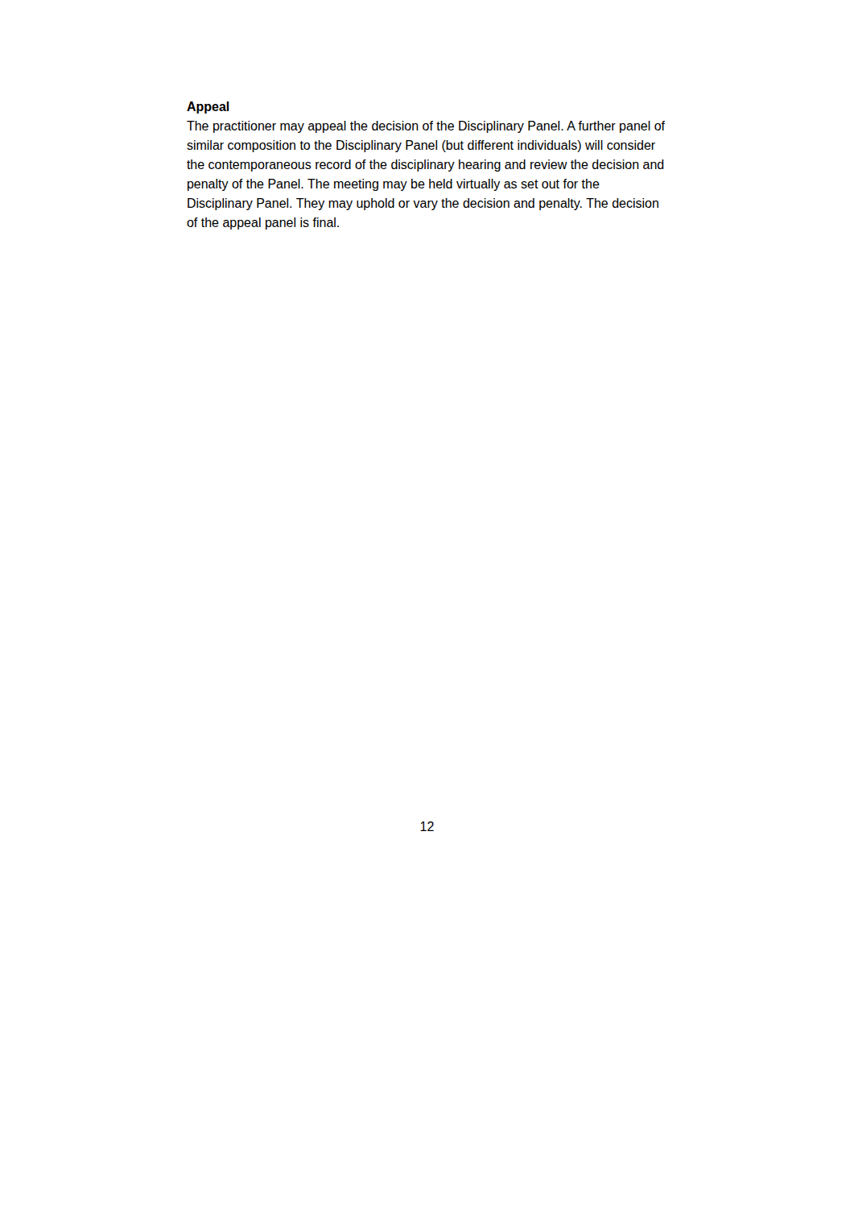Appeal
The practitioner may appeal the decision of the Disciplinary Panel. A further panel of similar composition to the Disciplinary Panel (but different individuals) will consider the contemporaneous record of the disciplinary hearing and review the decision and penalty of the Panel. The meeting may be held virtually as set out for the Disciplinary Panel. They may uphold or vary the decision and penalty. The decision of the appeal panel is final.
12